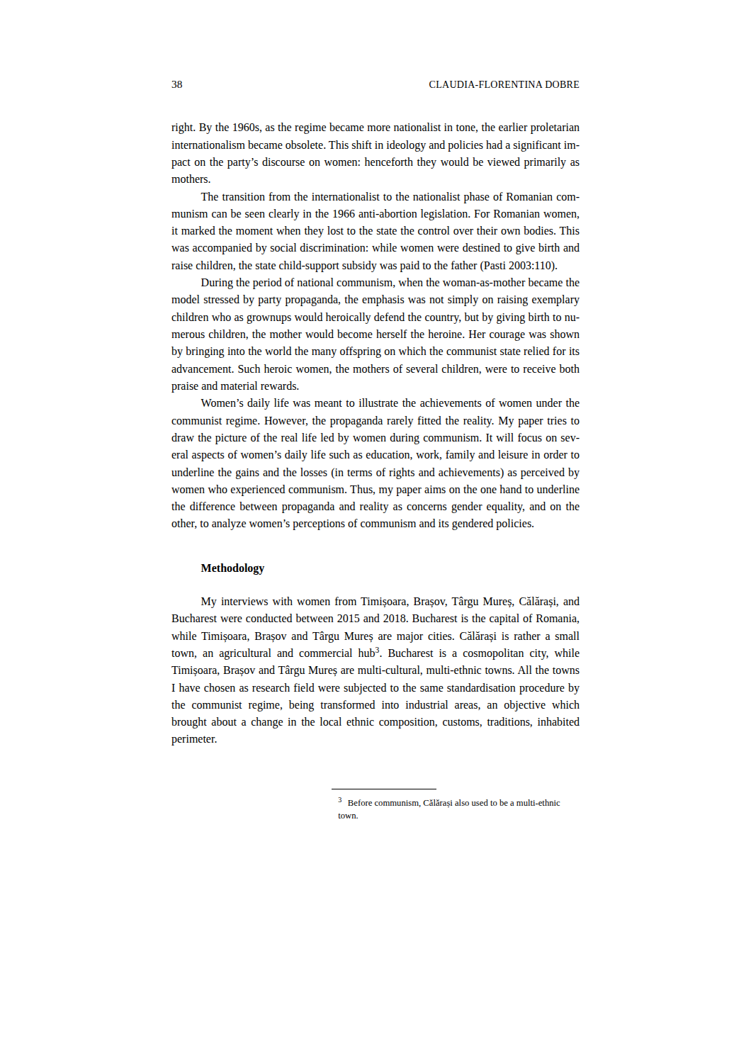38 CLAUDIA-FLORENTINA DOBRE
right. By the 1960s, as the regime became more nationalist in tone, the earlier proletarian internationalism became obsolete. This shift in ideology and policies had a significant impact on the party’s discourse on women: henceforth they would be viewed primarily as mothers.
The transition from the internationalist to the nationalist phase of Romanian communism can be seen clearly in the 1966 anti-abortion legislation. For Romanian women, it marked the moment when they lost to the state the control over their own bodies. This was accompanied by social discrimination: while women were destined to give birth and raise children, the state child-support subsidy was paid to the father (Pasti 2003:110).
During the period of national communism, when the woman-as-mother became the model stressed by party propaganda, the emphasis was not simply on raising exemplary children who as grownups would heroically defend the country, but by giving birth to numerous children, the mother would become herself the heroine. Her courage was shown by bringing into the world the many offspring on which the communist state relied for its advancement. Such heroic women, the mothers of several children, were to receive both praise and material rewards.
Women’s daily life was meant to illustrate the achievements of women under the communist regime. However, the propaganda rarely fitted the reality. My paper tries to draw the picture of the real life led by women during communism. It will focus on several aspects of women’s daily life such as education, work, family and leisure in order to underline the gains and the losses (in terms of rights and achievements) as perceived by women who experienced communism. Thus, my paper aims on the one hand to underline the difference between propaganda and reality as concerns gender equality, and on the other, to analyze women’s perceptions of communism and its gendered policies.
Methodology
My interviews with women from Timișoara, Brașov, Târgu Mureș, Călărași, and Bucharest were conducted between 2015 and 2018. Bucharest is the capital of Romania, while Timișoara, Brașov and Târgu Mureș are major cities. Călărași is rather a small town, an agricultural and commercial hub3. Bucharest is a cosmopolitan city, while Timișoara, Brașov and Târgu Mureș are multi-cultural, multi-ethnic towns. All the towns I have chosen as research field were subjected to the same standardisation procedure by the communist regime, being transformed into industrial areas, an objective which brought about a change in the local ethnic composition, customs, traditions, inhabited perimeter.
3 Before communism, Călărași also used to be a multi-ethnic town.